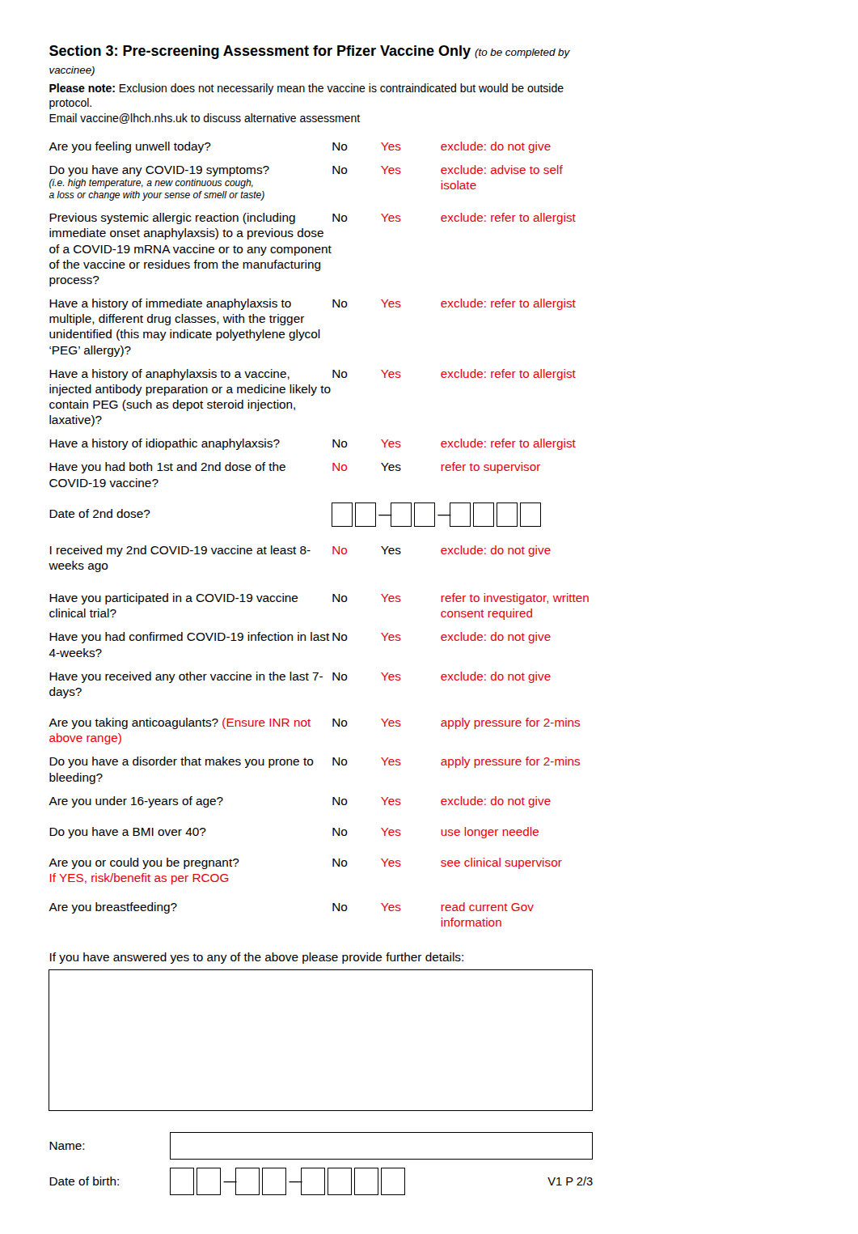Section 3: Pre-screening Assessment for Pfizer Vaccine Only (to be completed by vaccinee)
Please note: Exclusion does not necessarily mean the vaccine is contraindicated but would be outside protocol.
Email vaccine@lhch.nhs.uk to discuss alternative assessment
| Are you feeling unwell today? | No | Yes | exclude: do not give |
| Do you have any COVID-19 symptoms? (i.e. high temperature, a new continuous cough, a loss or change with your sense of smell or taste) | No | Yes | exclude: advise to self isolate |
| Previous systemic allergic reaction (including immediate onset anaphylaxsis) to a previous dose of a COVID-19 mRNA vaccine or to any component of the vaccine or residues from the manufacturing process? | No | Yes | exclude: refer to allergist |
| Have a history of immediate anaphylaxsis to multiple, different drug classes, with the trigger unidentified (this may indicate polyethylene glycol ‘PEG’ allergy)? | No | Yes | exclude: refer to allergist |
| Have a history of anaphylaxsis to a vaccine, injected antibody preparation or a medicine likely to contain PEG (such as depot steroid injection, laxative)? | No | Yes | exclude: refer to allergist |
| Have a history of idiopathic anaphylaxsis? | No | Yes | exclude: refer to allergist |
| Have you had both 1st and 2nd dose of the COVID-19 vaccine? | No | Yes | refer to supervisor |
| Date of 2nd dose? | — — |
| I received my 2nd COVID-19 vaccine at least 8-weeks ago | No | Yes | exclude: do not give |
| Have you participated in a COVID-19 vaccine clinical trial? | No | Yes | refer to investigator, written consent required |
| Have you had confirmed COVID-19 infection in last 4-weeks? | No | Yes | exclude: do not give |
| Have you received any other vaccine in the last 7-days? | No | Yes | exclude: do not give |
| Are you taking anticoagulants? (Ensure INR not above range) | No | Yes | apply pressure for 2-mins |
| Do you have a disorder that makes you prone to bleeding? | No | Yes | apply pressure for 2-mins |
| Are you under 16-years of age? | No | Yes | exclude: do not give |
| Do you have a BMI over 40? | No | Yes | use longer needle |
| Are you or could you be pregnant? If YES, risk/benefit as per RCOG | No | Yes | see clinical supervisor |
| Are you breastfeeding? | No | Yes | read current Gov information |
If you have answered yes to any of the above please provide further details:
Name:
Date of birth:
— —
V1 P 2/3